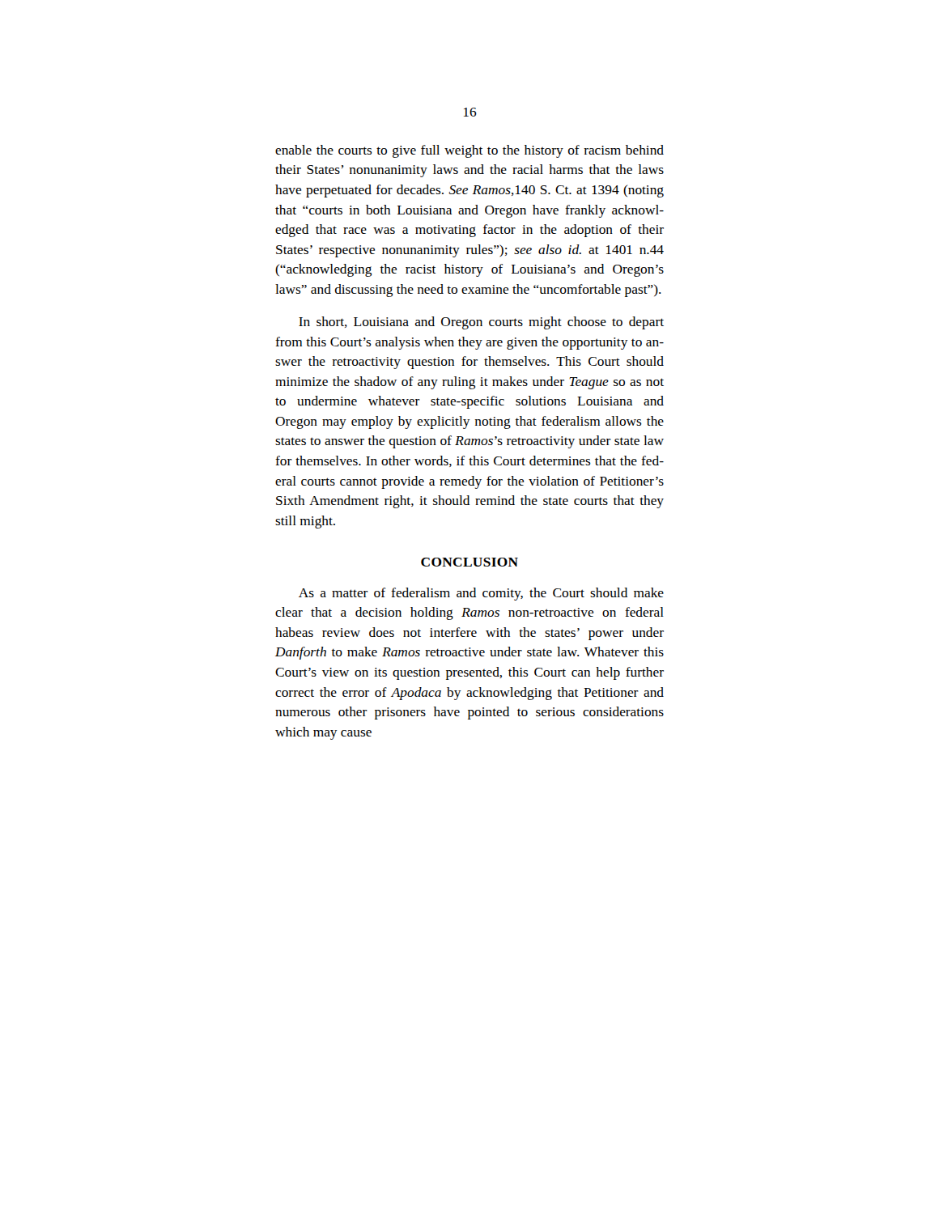16
enable the courts to give full weight to the history of racism behind their States’ nonunanimity laws and the racial harms that the laws have perpetuated for decades. See Ramos,140 S. Ct. at 1394 (noting that “courts in both Louisiana and Oregon have frankly acknowledged that race was a motivating factor in the adoption of their States’ respective nonunanimity rules”); see also id. at 1401 n.44 (“acknowledging the racist history of Louisiana’s and Oregon’s laws” and discussing the need to examine the “uncomfortable past”).
In short, Louisiana and Oregon courts might choose to depart from this Court’s analysis when they are given the opportunity to answer the retroactivity question for themselves. This Court should minimize the shadow of any ruling it makes under Teague so as not to undermine whatever state-specific solutions Louisiana and Oregon may employ by explicitly noting that federalism allows the states to answer the question of Ramos’s retroactivity under state law for themselves. In other words, if this Court determines that the federal courts cannot provide a remedy for the violation of Petitioner’s Sixth Amendment right, it should remind the state courts that they still might.
CONCLUSION
As a matter of federalism and comity, the Court should make clear that a decision holding Ramos non-retroactive on federal habeas review does not interfere with the states’ power under Danforth to make Ramos retroactive under state law. Whatever this Court’s view on its question presented, this Court can help further correct the error of Apodaca by acknowledging that Petitioner and numerous other prisoners have pointed to serious considerations which may cause